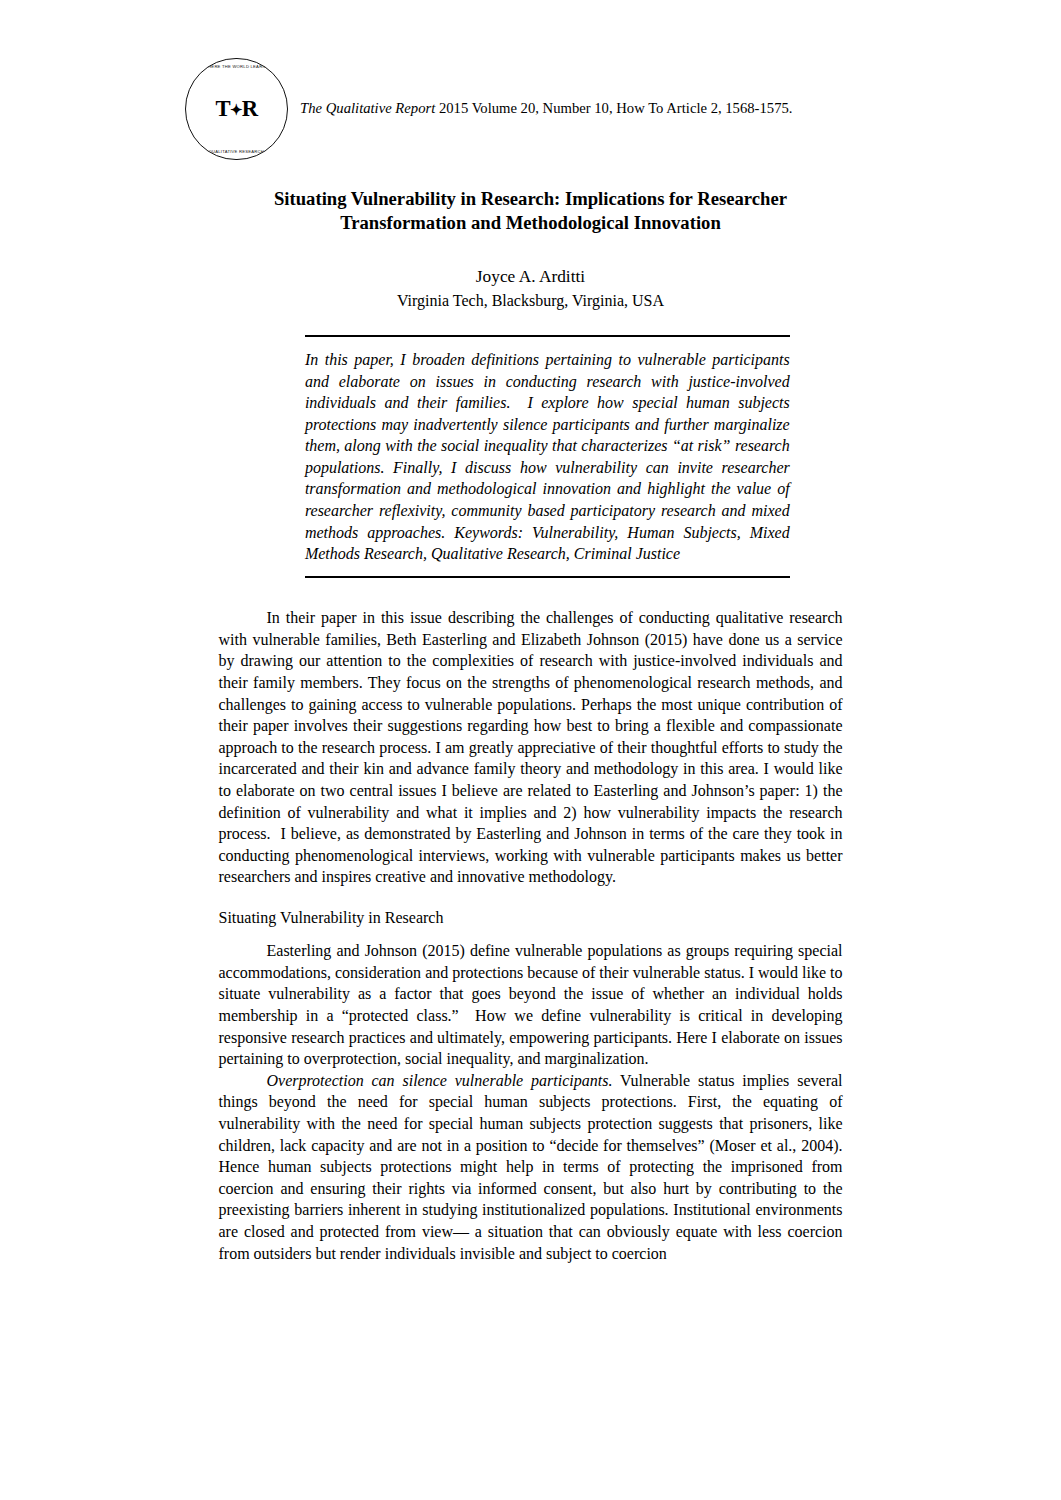Where the world learns
T✦R
Qualitative Research
The Qualitative Report 2015 Volume 20, Number 10, How To Article 2, 1568-1575.
Situating Vulnerability in Research: Implications for Researcher
Transformation and Methodological Innovation
Joyce A. Arditti
Virginia Tech, Blacksburg, Virginia, USA
In this paper, I broaden definitions pertaining to vulnerable participants and elaborate on issues in conducting research with justice-involved individuals and their families. I explore how special human subjects protections may inadvertently silence participants and further marginalize them, along with the social inequality that characterizes “at risk” research populations. Finally, I discuss how vulnerability can invite researcher transformation and methodological innovation and highlight the value of researcher reflexivity, community based participatory research and mixed methods approaches. Keywords: Vulnerability, Human Subjects, Mixed Methods Research, Qualitative Research, Criminal Justice
In their paper in this issue describing the challenges of conducting qualitative research with vulnerable families, Beth Easterling and Elizabeth Johnson (2015) have done us a service by drawing our attention to the complexities of research with justice-involved individuals and their family members. They focus on the strengths of phenomenological research methods, and challenges to gaining access to vulnerable populations. Perhaps the most unique contribution of their paper involves their suggestions regarding how best to bring a flexible and compassionate approach to the research process. I am greatly appreciative of their thoughtful efforts to study the incarcerated and their kin and advance family theory and methodology in this area. I would like to elaborate on two central issues I believe are related to Easterling and Johnson’s paper: 1) the definition of vulnerability and what it implies and 2) how vulnerability impacts the research process. I believe, as demonstrated by Easterling and Johnson in terms of the care they took in conducting phenomenological interviews, working with vulnerable participants makes us better researchers and inspires creative and innovative methodology.
Situating Vulnerability in Research
Easterling and Johnson (2015) define vulnerable populations as groups requiring special accommodations, consideration and protections because of their vulnerable status. I would like to situate vulnerability as a factor that goes beyond the issue of whether an individual holds membership in a “protected class.” How we define vulnerability is critical in developing responsive research practices and ultimately, empowering participants. Here I elaborate on issues pertaining to overprotection, social inequality, and marginalization.
Overprotection can silence vulnerable participants. Vulnerable status implies several things beyond the need for special human subjects protections. First, the equating of vulnerability with the need for special human subjects protection suggests that prisoners, like children, lack capacity and are not in a position to “decide for themselves” (Moser et al., 2004). Hence human subjects protections might help in terms of protecting the imprisoned from coercion and ensuring their rights via informed consent, but also hurt by contributing to the preexisting barriers inherent in studying institutionalized populations. Institutional environments are closed and protected from view— a situation that can obviously equate with less coercion from outsiders but render individuals invisible and subject to coercion